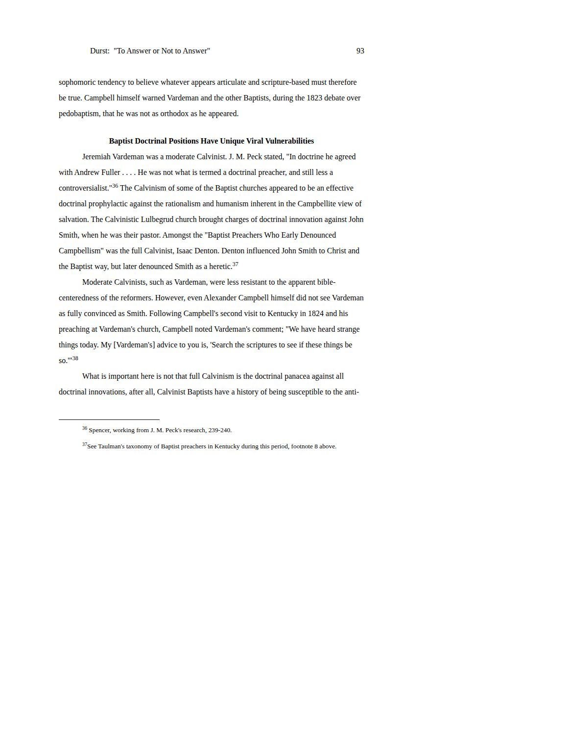Durst: "To Answer or Not to Answer" 93
sophomoric tendency to believe whatever appears articulate and scripture-based must therefore be true. Campbell himself warned Vardeman and the other Baptists, during the 1823 debate over pedobaptism, that he was not as orthodox as he appeared.
Baptist Doctrinal Positions Have Unique Viral Vulnerabilities
Jeremiah Vardeman was a moderate Calvinist. J. M. Peck stated, "In doctrine he agreed with Andrew Fuller . . . . He was not what is termed a doctrinal preacher, and still less a controversialist."36 The Calvinism of some of the Baptist churches appeared to be an effective doctrinal prophylactic against the rationalism and humanism inherent in the Campbellite view of salvation. The Calvinistic Lulbegrud church brought charges of doctrinal innovation against John Smith, when he was their pastor. Amongst the "Baptist Preachers Who Early Denounced Campbellism" was the full Calvinist, Isaac Denton. Denton influenced John Smith to Christ and the Baptist way, but later denounced Smith as a heretic.37
Moderate Calvinists, such as Vardeman, were less resistant to the apparent bible-centeredness of the reformers. However, even Alexander Campbell himself did not see Vardeman as fully convinced as Smith. Following Campbell's second visit to Kentucky in 1824 and his preaching at Vardeman's church, Campbell noted Vardeman's comment; "We have heard strange things today. My [Vardeman's] advice to you is, 'Search the scriptures to see if these things be so.'"38
What is important here is not that full Calvinism is the doctrinal panacea against all doctrinal innovations, after all, Calvinist Baptists have a history of being susceptible to the anti-
36 Spencer, working from J. M. Peck's research, 239-240.
37See Taulman's taxonomy of Baptist preachers in Kentucky during this period, footnote 8 above.